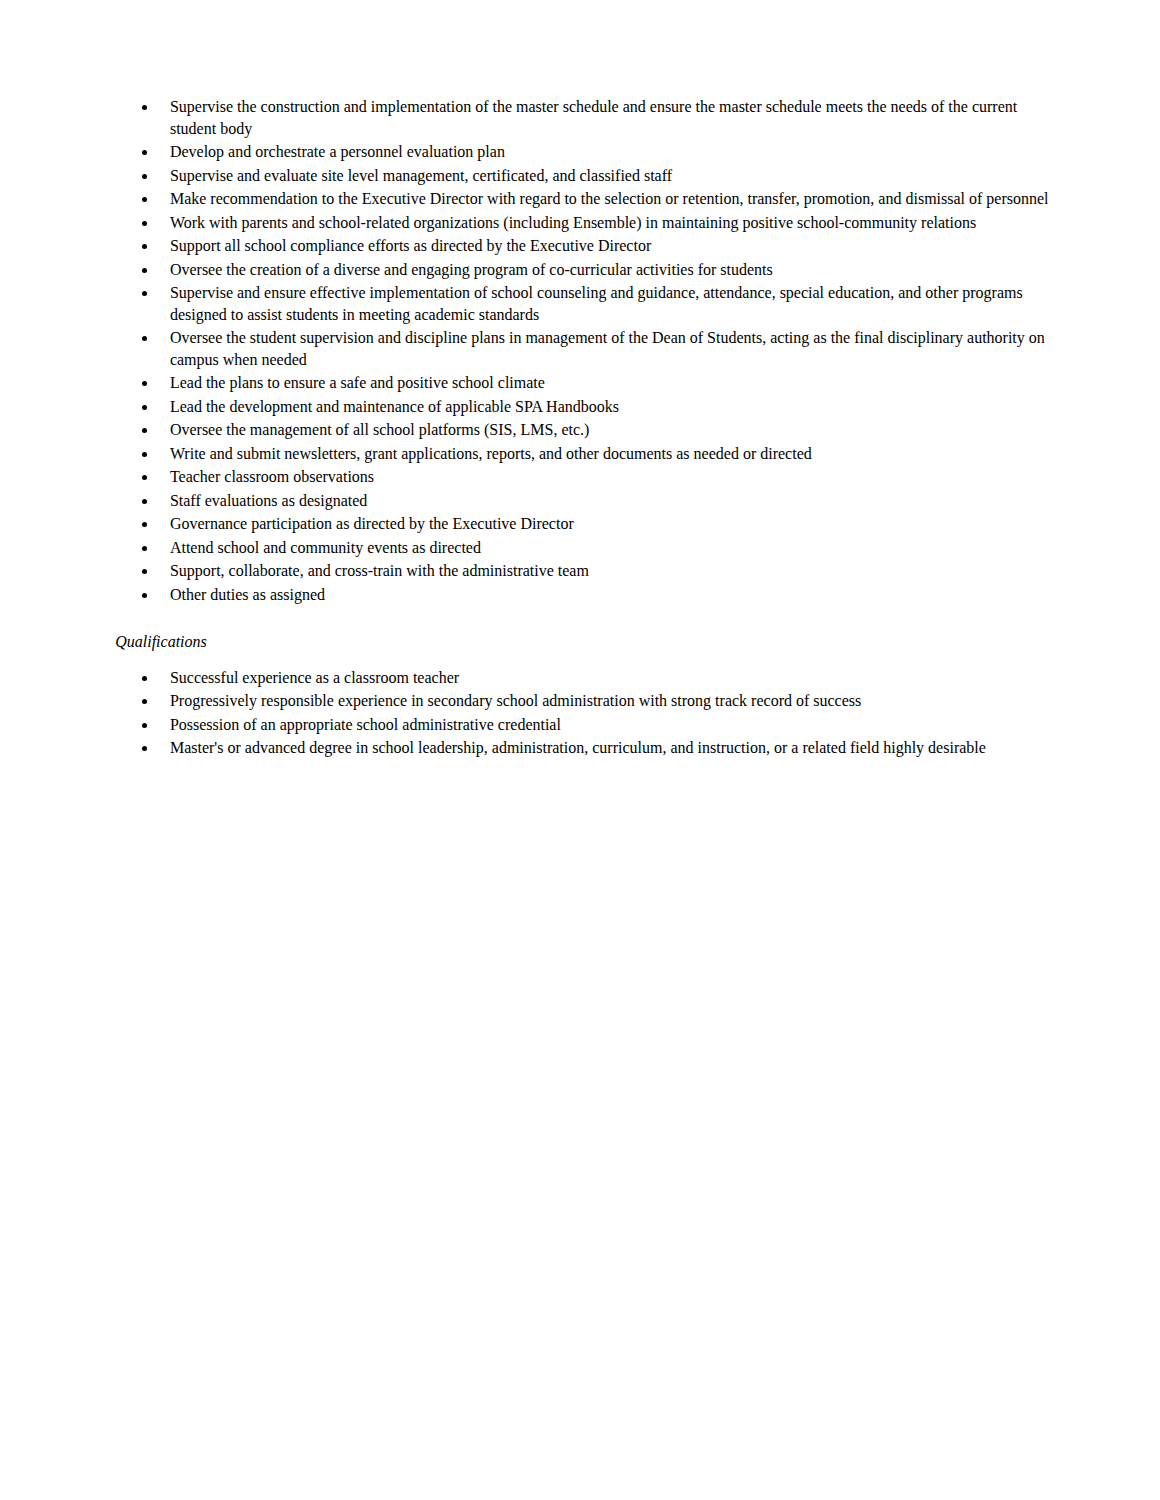Supervise the construction and implementation of the master schedule and ensure the master schedule meets the needs of the current student body
Develop and orchestrate a personnel evaluation plan
Supervise and evaluate site level management, certificated, and classified staff
Make recommendation to the Executive Director with regard to the selection or retention, transfer, promotion, and dismissal of personnel
Work with parents and school-related organizations (including Ensemble) in maintaining positive school-community relations
Support all school compliance efforts as directed by the Executive Director
Oversee the creation of a diverse and engaging program of co-curricular activities for students
Supervise and ensure effective implementation of school counseling and guidance, attendance, special education, and other programs designed to assist students in meeting academic standards
Oversee the student supervision and discipline plans in management of the Dean of Students, acting as the final disciplinary authority on campus when needed
Lead the plans to ensure a safe and positive school climate
Lead the development and maintenance of applicable SPA Handbooks
Oversee the management of all school platforms (SIS, LMS, etc.)
Write and submit newsletters, grant applications, reports, and other documents as needed or directed
Teacher classroom observations
Staff evaluations as designated
Governance participation as directed by the Executive Director
Attend school and community events as directed
Support, collaborate, and cross-train with the administrative team
Other duties as assigned
Qualifications
Successful experience as a classroom teacher
Progressively responsible experience in secondary school administration with strong track record of success
Possession of an appropriate school administrative credential
Master's or advanced degree in school leadership, administration, curriculum, and instruction, or a related field highly desirable